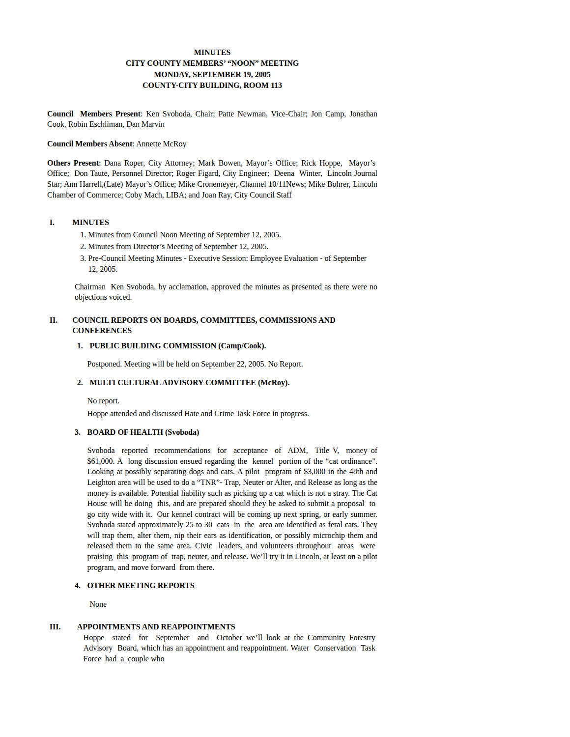MINUTES
CITY COUNTY MEMBERS’ “NOON” MEETING
MONDAY, SEPTEMBER 19, 2005
COUNTY-CITY BUILDING, ROOM 113
Council Members Present: Ken Svoboda, Chair; Patte Newman, Vice-Chair; Jon Camp, Jonathan Cook, Robin Eschliman, Dan Marvin
Council Members Absent: Annette McRoy
Others Present: Dana Roper, City Attorney; Mark Bowen, Mayor’s Office; Rick Hoppe, Mayor’s Office; Don Taute, Personnel Director; Roger Figard, City Engineer; Deena Winter, Lincoln Journal Star; Ann Harrell,(Late) Mayor’s Office; Mike Cronemeyer, Channel 10/11News; Mike Bohrer, Lincoln Chamber of Commerce; Coby Mach, LIBA; and Joan Ray, City Council Staff
I.
MINUTES
Minutes from Council Noon Meeting of September 12, 2005.
Minutes from Director’s Meeting of September 12, 2005.
Pre-Council Meeting Minutes - Executive Session: Employee Evaluation - of September 12, 2005.
Chairman Ken Svoboda, by acclamation, approved the minutes as presented as there were no objections voiced.
II.
COUNCIL REPORTS ON BOARDS, COMMITTEES, COMMISSIONS AND CONFERENCES
1. PUBLIC BUILDING COMMISSION (Camp/Cook).
Postponed. Meeting will be held on September 22, 2005. No Report.
2. MULTI CULTURAL ADVISORY COMMITTEE (McRoy).
No report.
Hoppe attended and discussed Hate and Crime Task Force in progress.
3. BOARD OF HEALTH (Svoboda)
Svoboda reported recommendations for acceptance of ADM, Title V, money of $61,000. A long discussion ensued regarding the kennel portion of the “cat ordinance”. Looking at possibly separating dogs and cats. A pilot program of $3,000 in the 48th and Leighton area will be used to do a “TNR”- Trap, Neuter or Alter, and Release as long as the money is available. Potential liability such as picking up a cat which is not a stray. The Cat House will be doing this, and are prepared should they be asked to submit a proposal to go city wide with it. Our kennel contract will be coming up next spring, or early summer. Svoboda stated approximately 25 to 30 cats in the area are identified as feral cats. They will trap them, alter them, nip their ears as identification, or possibly microchip them and released them to the same area. Civic leaders, and volunteers throughout areas were praising this program of trap, neuter, and release. We’ll try it in Lincoln, at least on a pilot program, and move forward from there.
4. OTHER MEETING REPORTS
None
III.
APPOINTMENTS AND REAPPOINTMENTS
Hoppe stated for September and October we’ll look at the Community Forestry Advisory Board, which has an appointment and reappointment. Water Conservation Task Force had a couple who